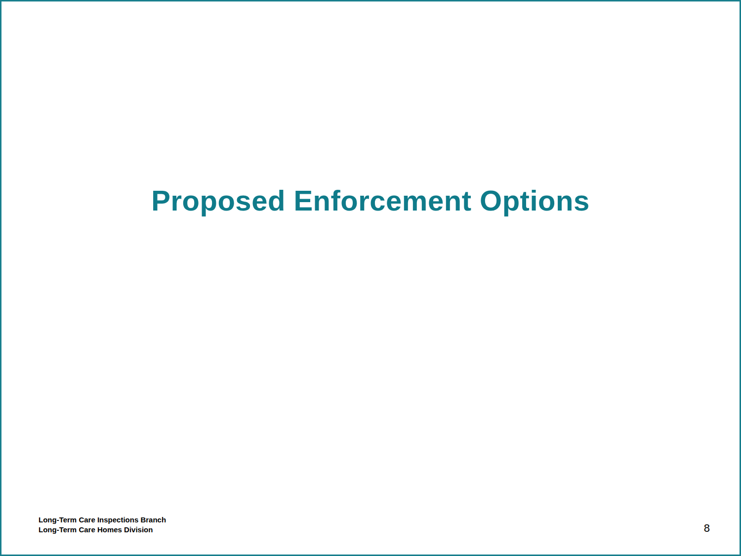Proposed Enforcement Options
Long-Term Care Inspections Branch
Long-Term Care Homes Division
8